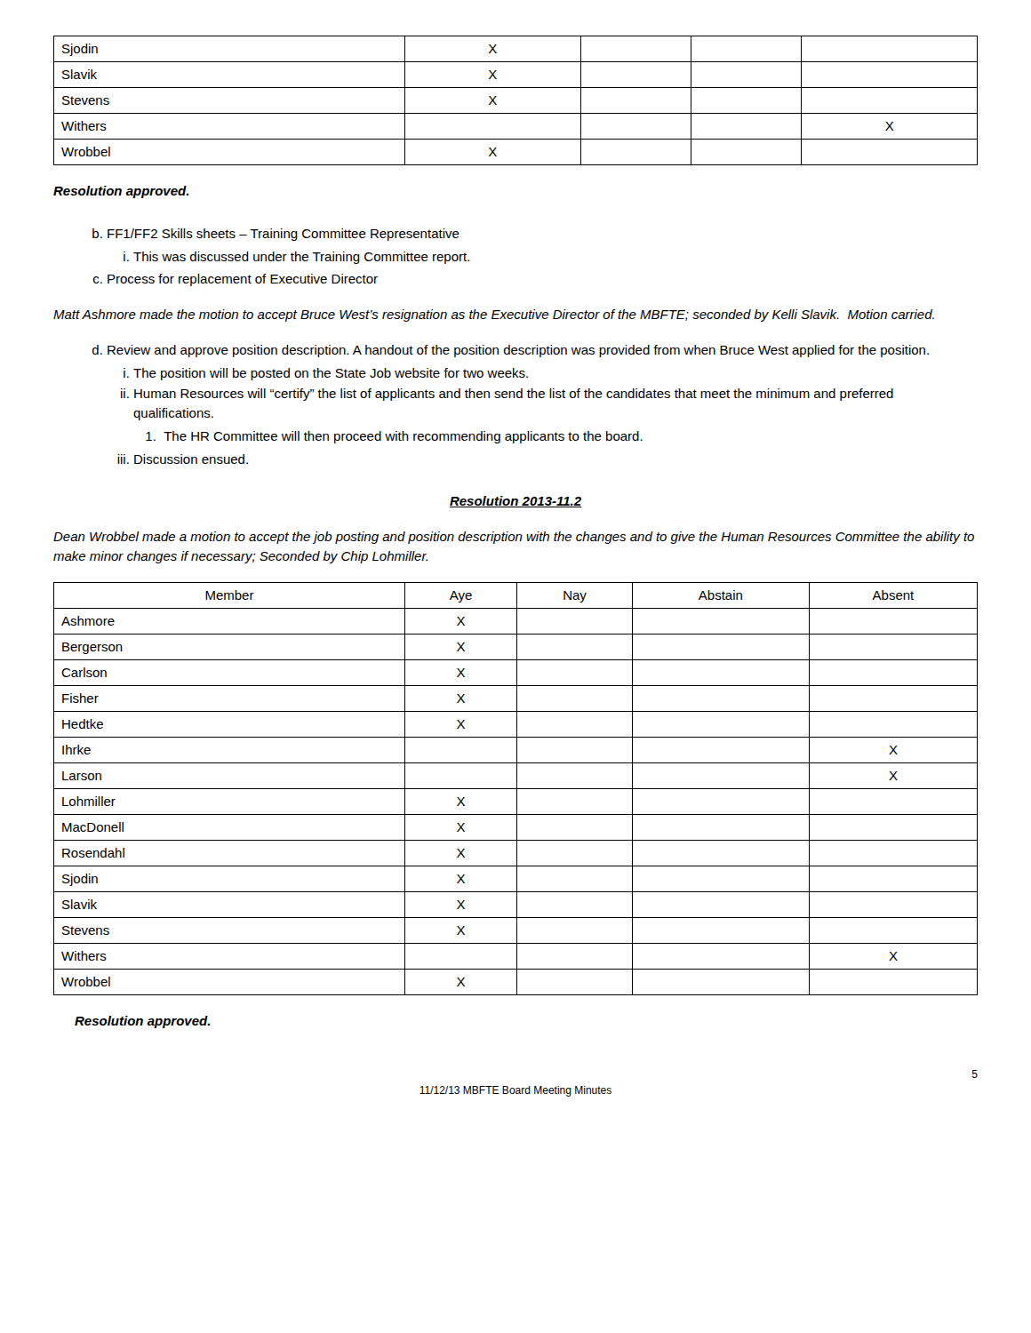| Sjodin | X | | | |
| Slavik | X | | | |
| Stevens | X | | | |
| Withers | | | | X |
| Wrobbel | X | | | |
Resolution approved.
FF1/FF2 Skills sheets – Training Committee Representative
This was discussed under the Training Committee report.
Process for replacement of Executive Director
Matt Ashmore made the motion to accept Bruce West’s resignation as the Executive Director of the MBFTE; seconded by Kelli Slavik. Motion carried.
Review and approve position description. A handout of the position description was provided from when Bruce West applied for the position.
The position will be posted on the State Job website for two weeks.
Human Resources will “certify” the list of applicants and then send the list of the candidates that meet the minimum and preferred qualifications.
The HR Committee will then proceed with recommending applicants to the board.
Discussion ensued.
Resolution 2013-11.2
Dean Wrobbel made a motion to accept the job posting and position description with the changes and to give the Human Resources Committee the ability to make minor changes if necessary; Seconded by Chip Lohmiller.
| Member | Aye | Nay | Abstain | Absent |
| --- | --- | --- | --- | --- |
| Ashmore | X | | | |
| Bergerson | X | | | |
| Carlson | X | | | |
| Fisher | X | | | |
| Hedtke | X | | | |
| Ihrke | | | | X |
| Larson | | | | X |
| Lohmiller | X | | | |
| MacDonell | X | | | |
| Rosendahl | X | | | |
| Sjodin | X | | | |
| Slavik | X | | | |
| Stevens | X | | | |
| Withers | | | | X |
| Wrobbel | X | | | |
Resolution approved.
5 11/12/13 MBFTE Board Meeting Minutes